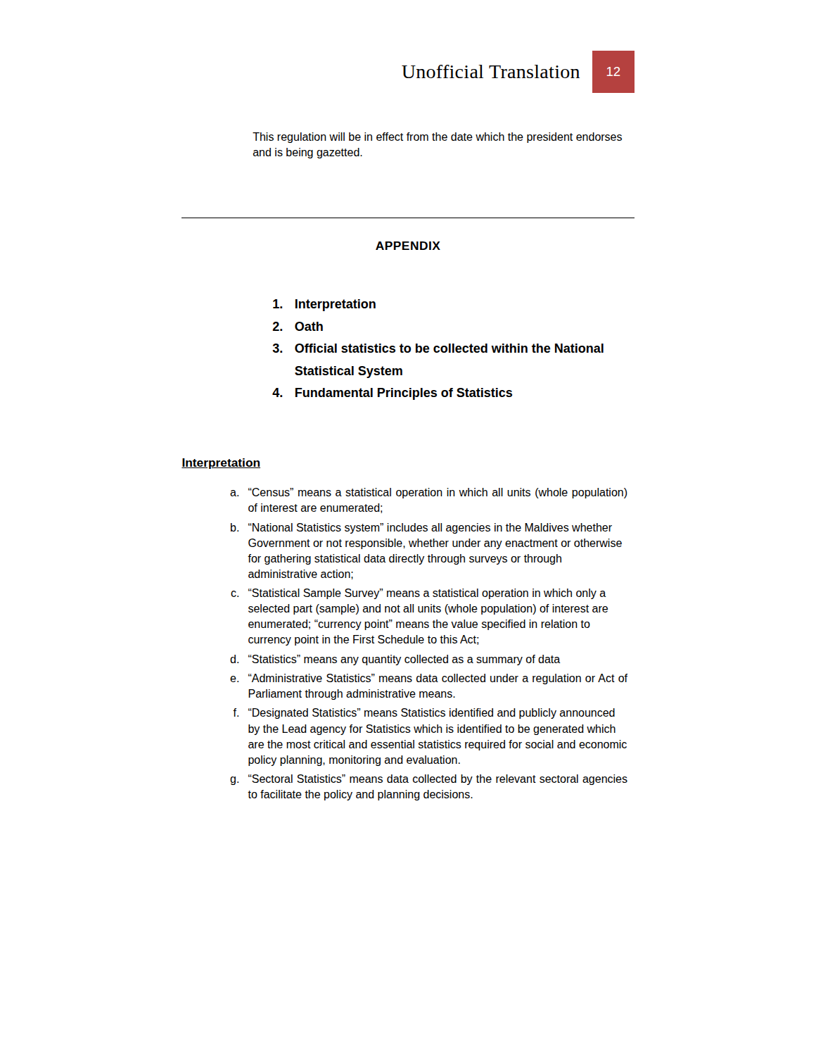Unofficial Translation
12
This regulation will be in effect from the date which the president endorses and is being gazetted.
APPENDIX
Interpretation
Oath
Official statistics to be collected within the National Statistical System
Fundamental Principles of Statistics
Interpretation
“Census” means a statistical operation in which all units (whole population) of interest are enumerated;
“National Statistics system” includes all agencies in the Maldives whether Government or not responsible, whether under any enactment or otherwise for gathering statistical data directly through surveys or through administrative action;
“Statistical Sample Survey” means a statistical operation in which only a selected part (sample) and not all units (whole population) of interest are enumerated; “currency point” means the value specified in relation to currency point in the First Schedule to this Act;
“Statistics” means any quantity collected as a summary of data
“Administrative Statistics” means data collected under a regulation or Act of Parliament through administrative means.
“Designated Statistics” means Statistics identified and publicly announced by the Lead agency for Statistics which is identified to be generated which are the most critical and essential statistics required for social and economic policy planning, monitoring and evaluation.
“Sectoral Statistics” means data collected by the relevant sectoral agencies to facilitate the policy and planning decisions.